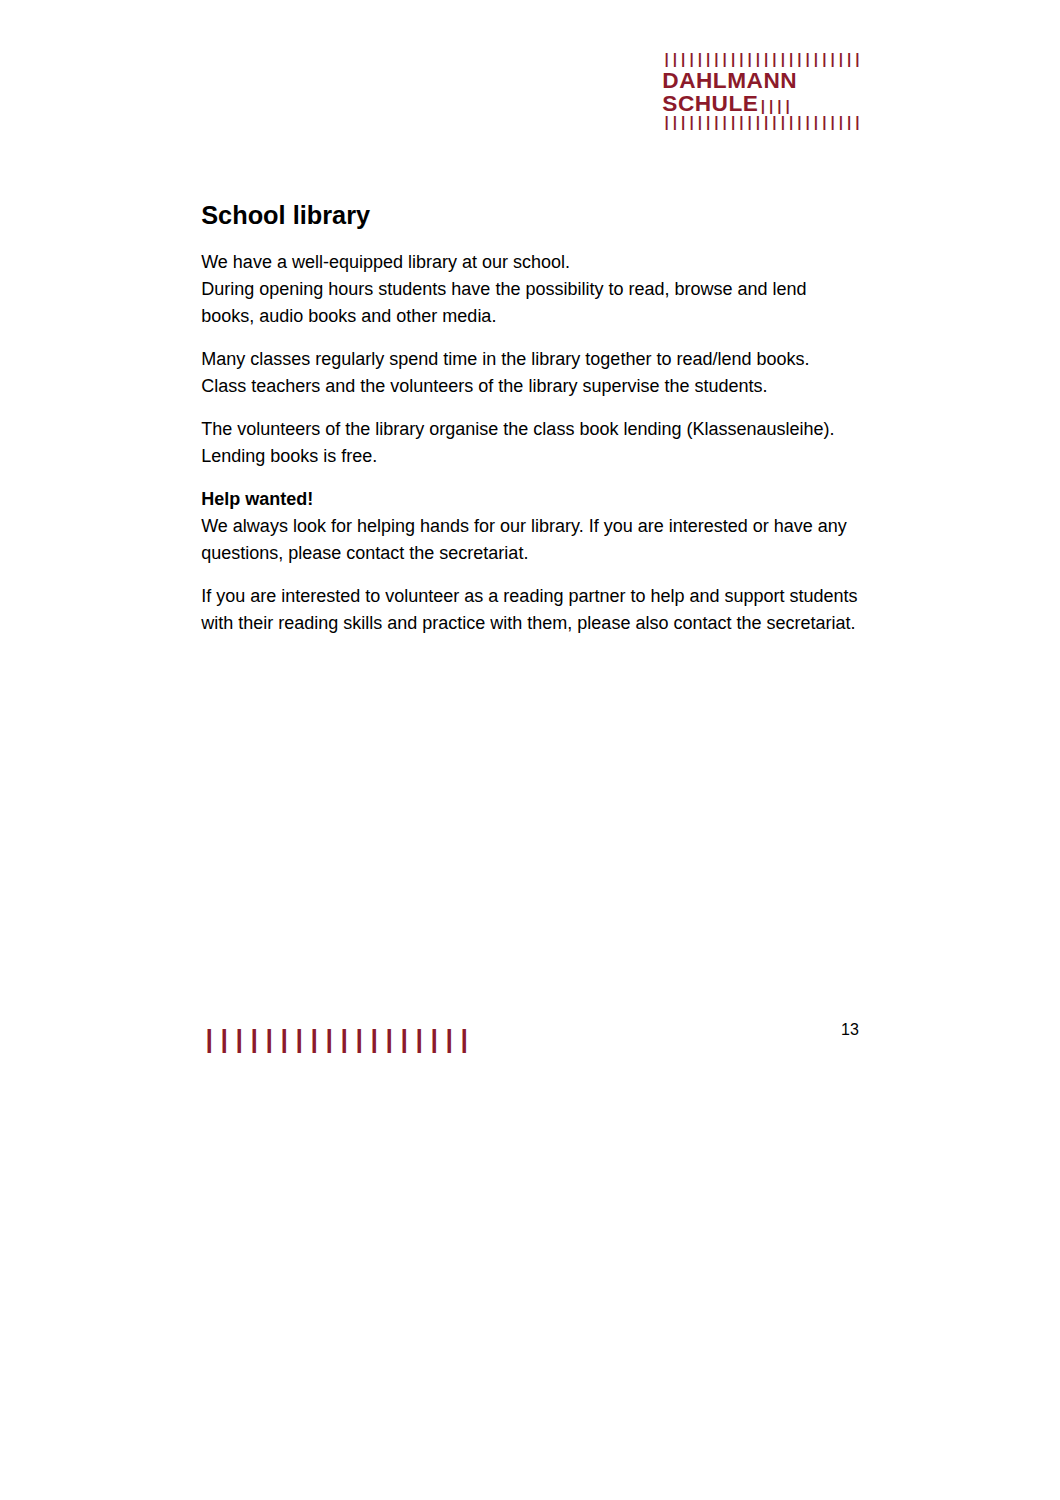|||||||||||||||||||||||| DAHLMANN SCHULE|||| ||||||||||||||||||||||||
School library
We have a well-equipped library at our school.
During opening hours students have the possibility to read, browse and lend books, audio books and other media.
Many classes regularly spend time in the library together to read/lend books. Class teachers and the volunteers of the library supervise the students.
The volunteers of the library organise the class book lending (Klassenausleihe). Lending books is free.
Help wanted!
We always look for helping hands for our library. If you are interested or have any questions, please contact the secretariat.
If you are interested to volunteer as a reading partner to help and support students with their reading skills and practice with them, please also contact the secretariat.
||||||||||||||||||
13